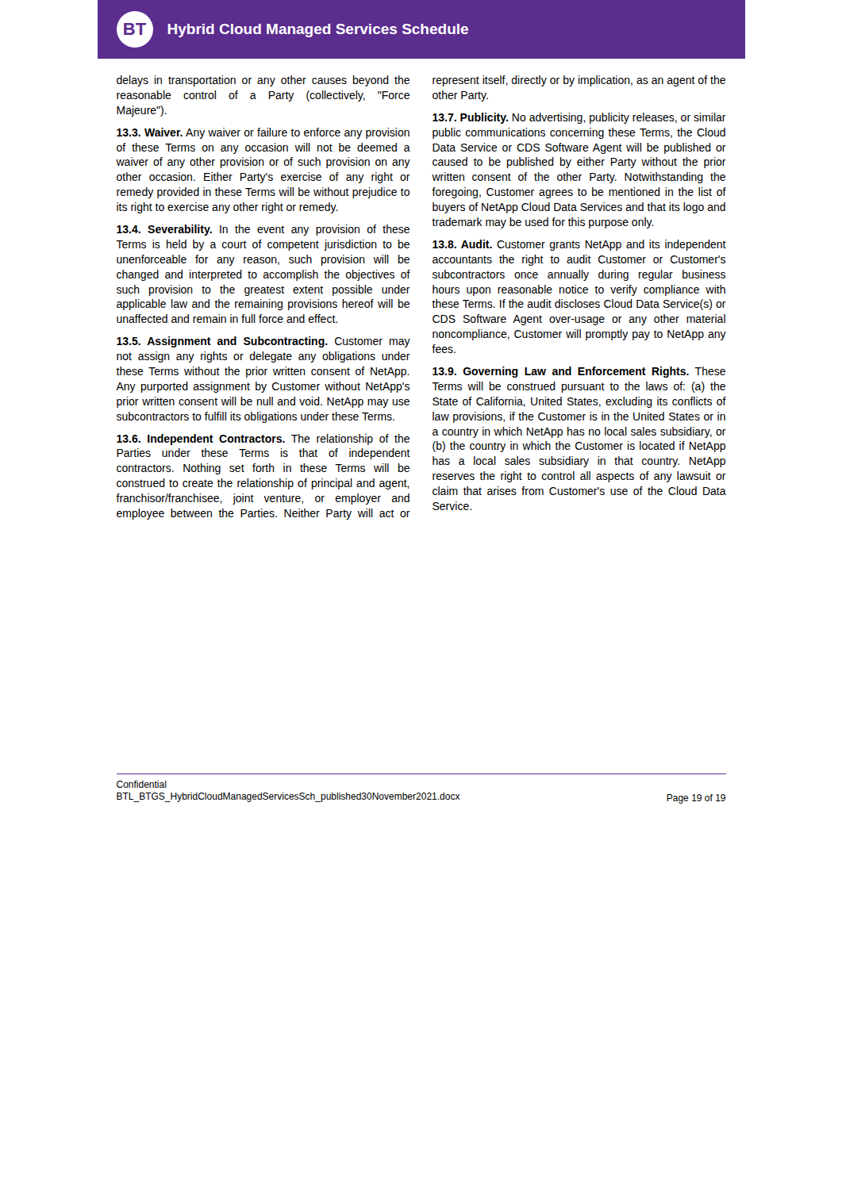BT
Hybrid Cloud Managed Services Schedule
delays in transportation or any other causes beyond the reasonable control of a Party (collectively, "Force Majeure").
13.3. Waiver. Any waiver or failure to enforce any provision of these Terms on any occasion will not be deemed a waiver of any other provision or of such provision on any other occasion. Either Party's exercise of any right or remedy provided in these Terms will be without prejudice to its right to exercise any other right or remedy.
13.4. Severability. In the event any provision of these Terms is held by a court of competent jurisdiction to be unenforceable for any reason, such provision will be changed and interpreted to accomplish the objectives of such provision to the greatest extent possible under applicable law and the remaining provisions hereof will be unaffected and remain in full force and effect.
13.5. Assignment and Subcontracting. Customer may not assign any rights or delegate any obligations under these Terms without the prior written consent of NetApp. Any purported assignment by Customer without NetApp's prior written consent will be null and void. NetApp may use subcontractors to fulfill its obligations under these Terms.
13.6. Independent Contractors. The relationship of the Parties under these Terms is that of independent contractors. Nothing set forth in these Terms will be construed to create the relationship of principal and agent, franchisor/franchisee, joint venture, or employer and employee between the Parties. Neither Party will act or represent itself, directly or by implication, as an agent of the other Party.
13.7. Publicity. No advertising, publicity releases, or similar public communications concerning these Terms, the Cloud Data Service or CDS Software Agent will be published or caused to be published by either Party without the prior written consent of the other Party. Notwithstanding the foregoing, Customer agrees to be mentioned in the list of buyers of NetApp Cloud Data Services and that its logo and trademark may be used for this purpose only.
13.8. Audit. Customer grants NetApp and its independent accountants the right to audit Customer or Customer's subcontractors once annually during regular business hours upon reasonable notice to verify compliance with these Terms. If the audit discloses Cloud Data Service(s) or CDS Software Agent over-usage or any other material noncompliance, Customer will promptly pay to NetApp any fees.
13.9. Governing Law and Enforcement Rights. These Terms will be construed pursuant to the laws of: (a) the State of California, United States, excluding its conflicts of law provisions, if the Customer is in the United States or in a country in which NetApp has no local sales subsidiary, or (b) the country in which the Customer is located if NetApp has a local sales subsidiary in that country. NetApp reserves the right to control all aspects of any lawsuit or claim that arises from Customer's use of the Cloud Data Service.
Confidential
BTL_BTGS_HybridCloudManagedServicesSch_published30November2021.docx
Page 19 of 19